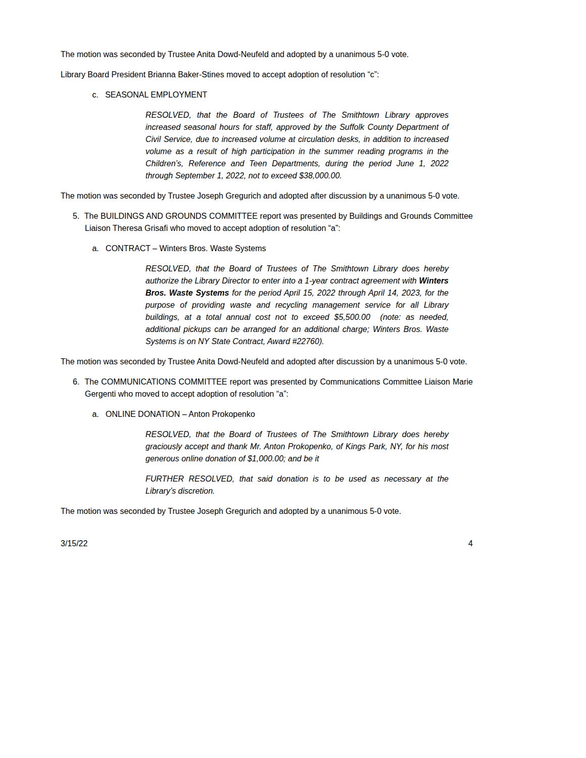The motion was seconded by Trustee Anita Dowd-Neufeld and adopted by a unanimous 5-0 vote.
Library Board President Brianna Baker-Stines moved to accept adoption of resolution “c”:
c. SEASONAL EMPLOYMENT
RESOLVED, that the Board of Trustees of The Smithtown Library approves increased seasonal hours for staff, approved by the Suffolk County Department of Civil Service, due to increased volume at circulation desks, in addition to increased volume as a result of high participation in the summer reading programs in the Children’s, Reference and Teen Departments, during the period June 1, 2022 through September 1, 2022, not to exceed $38,000.00.
The motion was seconded by Trustee Joseph Gregurich and adopted after discussion by a unanimous 5-0 vote.
5. The BUILDINGS AND GROUNDS COMMITTEE report was presented by Buildings and Grounds Committee Liaison Theresa Grisafi who moved to accept adoption of resolution “a”:
a. CONTRACT – Winters Bros. Waste Systems
RESOLVED, that the Board of Trustees of The Smithtown Library does hereby authorize the Library Director to enter into a 1-year contract agreement with Winters Bros. Waste Systems for the period April 15, 2022 through April 14, 2023, for the purpose of providing waste and recycling management service for all Library buildings, at a total annual cost not to exceed $5,500.00 (note: as needed, additional pickups can be arranged for an additional charge; Winters Bros. Waste Systems is on NY State Contract, Award #22760).
The motion was seconded by Trustee Anita Dowd-Neufeld and adopted after discussion by a unanimous 5-0 vote.
6. The COMMUNICATIONS COMMITTEE report was presented by Communications Committee Liaison Marie Gergenti who moved to accept adoption of resolution “a”:
a. ONLINE DONATION – Anton Prokopenko
RESOLVED, that the Board of Trustees of The Smithtown Library does hereby graciously accept and thank Mr. Anton Prokopenko, of Kings Park, NY, for his most generous online donation of $1,000.00; and be it
FURTHER RESOLVED, that said donation is to be used as necessary at the Library’s discretion.
The motion was seconded by Trustee Joseph Gregurich and adopted by a unanimous 5-0 vote.
3/15/22
4